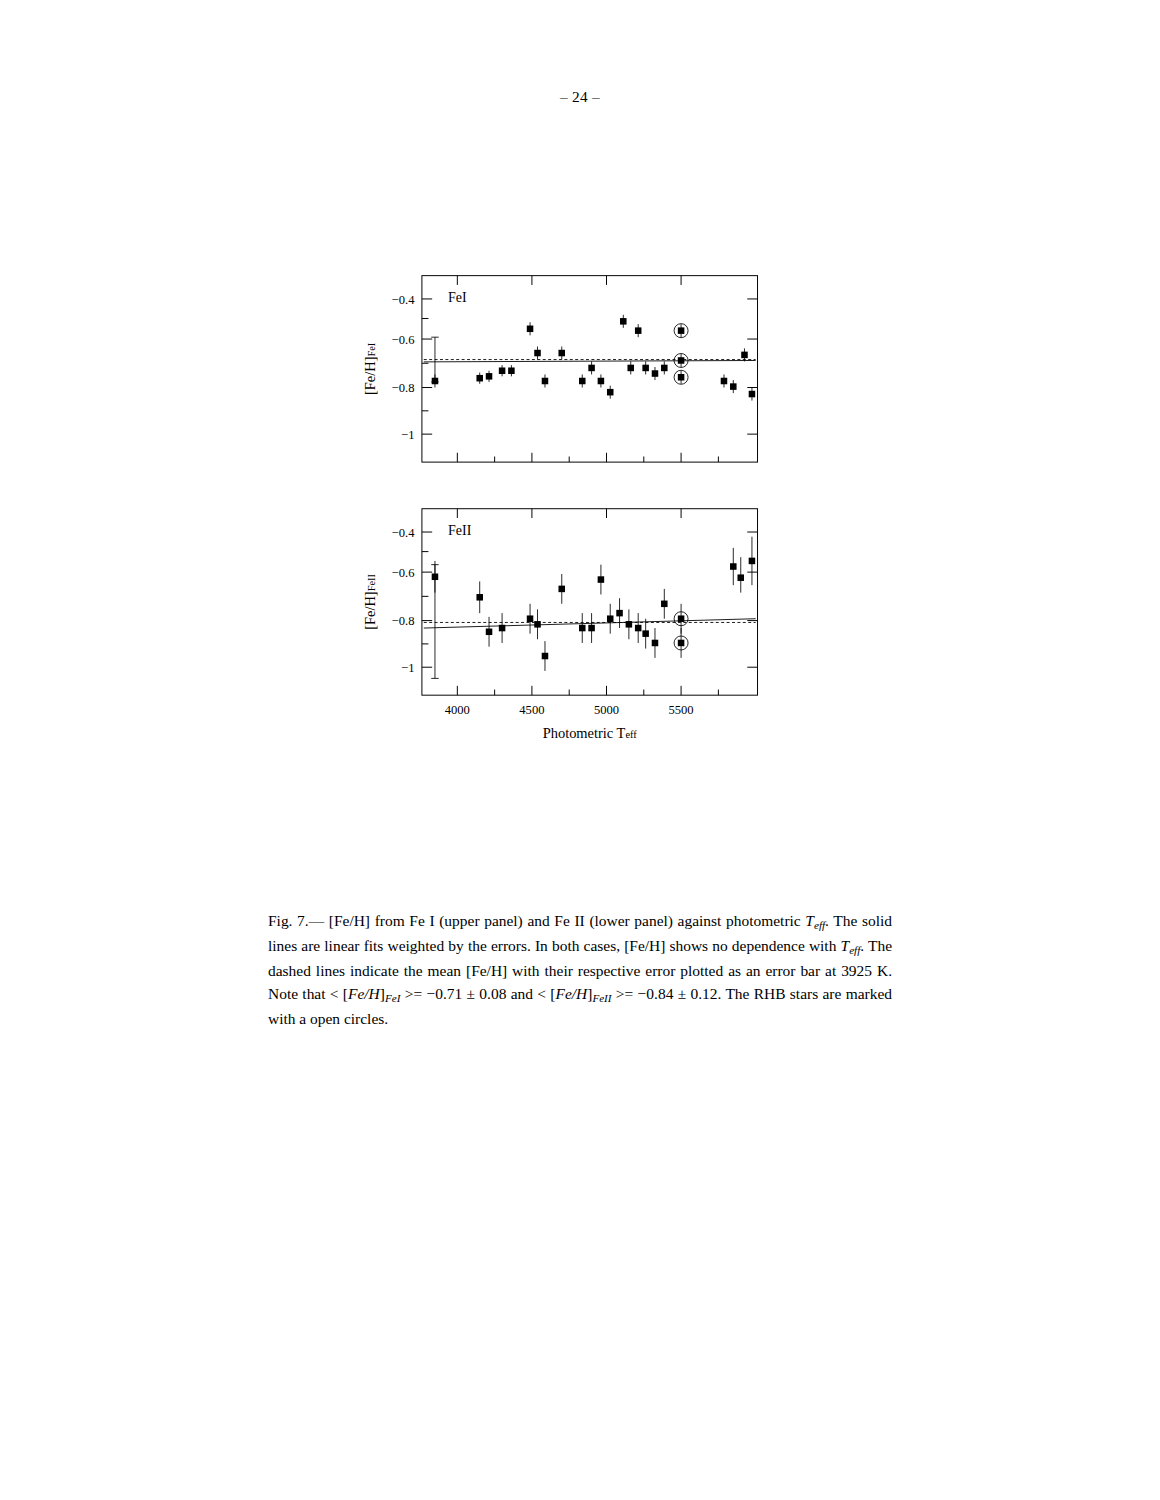– 24 –
−0.4 −0.6 −0.8 −1 [Fe/H]FeI FeI −0.4 −0.6 −0.8 −1 4000 4500 5000 5500 [Fe/H]FeII Photometric Teff FeII
Fig. 7.— [Fe/H] from Fe I (upper panel) and Fe II (lower panel) against photometric Teff. The solid lines are linear fits weighted by the errors. In both cases, [Fe/H] shows no dependence with Teff. The dashed lines indicate the mean [Fe/H] with their respective error plotted as an error bar at 3925 K. Note that < [Fe/H]FeI >= −0.71 ± 0.08 and < [Fe/H]FeII >= −0.84 ± 0.12. The RHB stars are marked with a open circles.